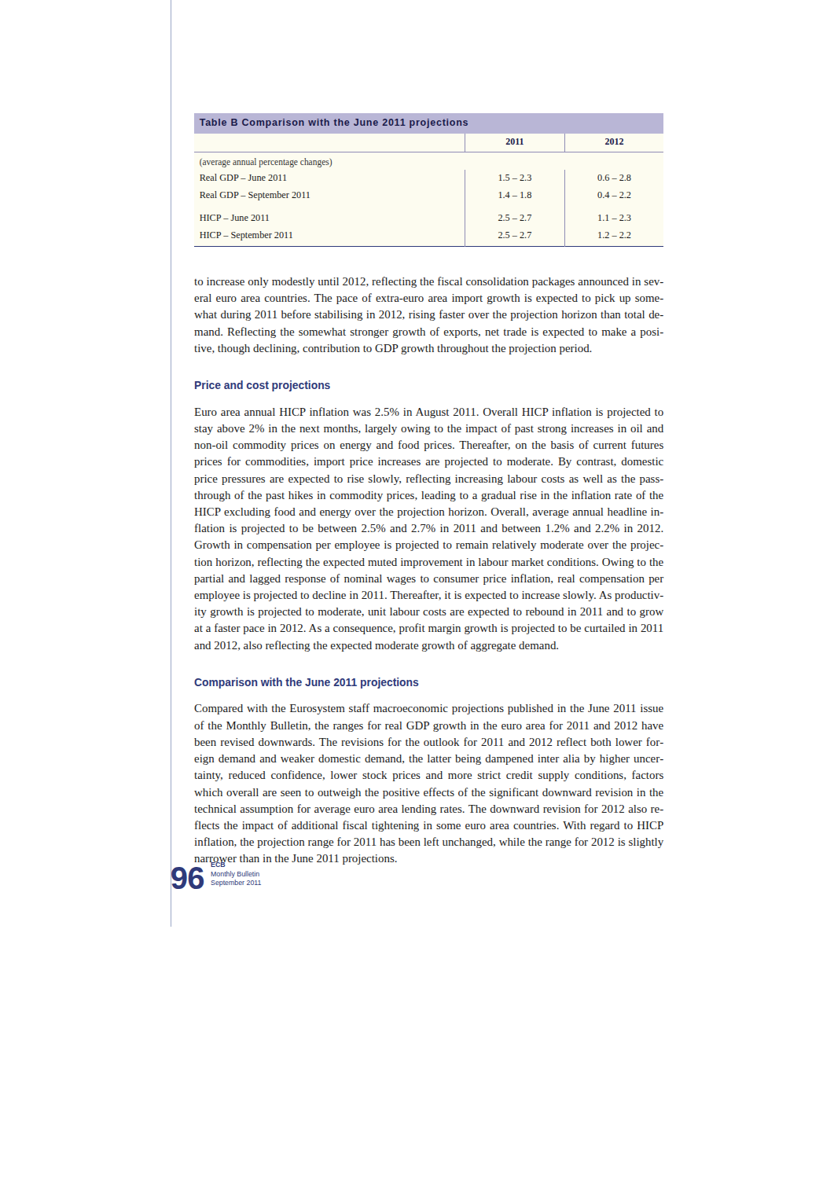Table B Comparison with the June 2011 projections
| (average annual percentage changes) |
| | 2011 | 2012 |
| Real GDP – June 2011 | 1.5 – 2.3 | 0.6 – 2.8 |
| Real GDP – September 2011 | 1.4 – 1.8 | 0.4 – 2.2 |
| HICP – June 2011 | 2.5 – 2.7 | 1.1 – 2.3 |
| HICP – September 2011 | 2.5 – 2.7 | 1.2 – 2.2 |
to increase only modestly until 2012, reflecting the fiscal consolidation packages announced in several euro area countries. The pace of extra-euro area import growth is expected to pick up somewhat during 2011 before stabilising in 2012, rising faster over the projection horizon than total demand. Reflecting the somewhat stronger growth of exports, net trade is expected to make a positive, though declining, contribution to GDP growth throughout the projection period.
Price and cost projections
Euro area annual HICP inflation was 2.5% in August 2011. Overall HICP inflation is projected to stay above 2% in the next months, largely owing to the impact of past strong increases in oil and non-oil commodity prices on energy and food prices. Thereafter, on the basis of current futures prices for commodities, import price increases are projected to moderate. By contrast, domestic price pressures are expected to rise slowly, reflecting increasing labour costs as well as the pass-through of the past hikes in commodity prices, leading to a gradual rise in the inflation rate of the HICP excluding food and energy over the projection horizon. Overall, average annual headline inflation is projected to be between 2.5% and 2.7% in 2011 and between 1.2% and 2.2% in 2012. Growth in compensation per employee is projected to remain relatively moderate over the projection horizon, reflecting the expected muted improvement in labour market conditions. Owing to the partial and lagged response of nominal wages to consumer price inflation, real compensation per employee is projected to decline in 2011. Thereafter, it is expected to increase slowly. As productivity growth is projected to moderate, unit labour costs are expected to rebound in 2011 and to grow at a faster pace in 2012. As a consequence, profit margin growth is projected to be curtailed in 2011 and 2012, also reflecting the expected moderate growth of aggregate demand.
Comparison with the June 2011 projections
Compared with the Eurosystem staff macroeconomic projections published in the June 2011 issue of the Monthly Bulletin, the ranges for real GDP growth in the euro area for 2011 and 2012 have been revised downwards. The revisions for the outlook for 2011 and 2012 reflect both lower foreign demand and weaker domestic demand, the latter being dampened inter alia by higher uncertainty, reduced confidence, lower stock prices and more strict credit supply conditions, factors which overall are seen to outweigh the positive effects of the significant downward revision in the technical assumption for average euro area lending rates. The downward revision for 2012 also reflects the impact of additional fiscal tightening in some euro area countries. With regard to HICP inflation, the projection range for 2011 has been left unchanged, while the range for 2012 is slightly narrower than in the June 2011 projections.
96
ECB
Monthly Bulletin
September 2011